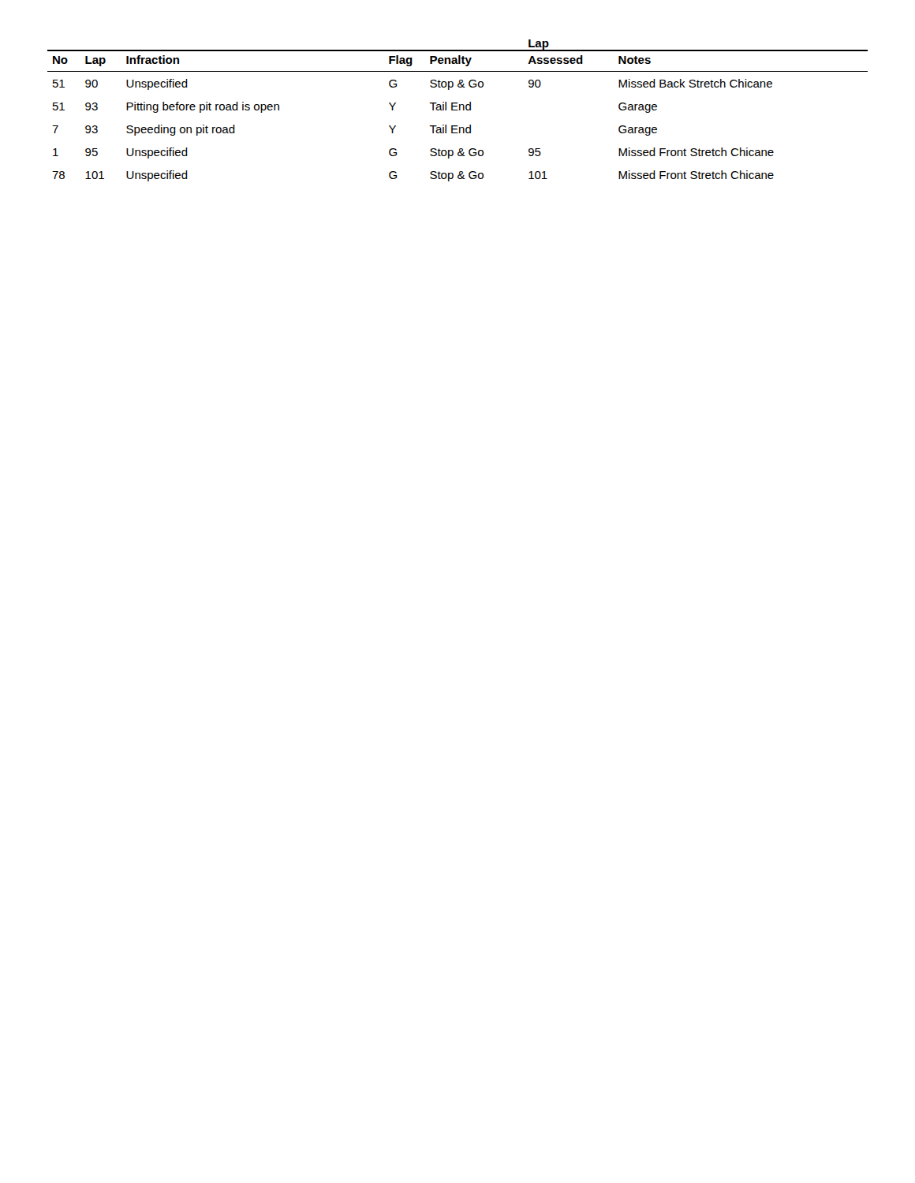| | | | | | Lap | |
| --- | --- | --- | --- | --- | --- | --- |
| No | Lap | Infraction | Flag | Penalty | Assessed | Notes |
| 51 | 90 | Unspecified | G | Stop & Go | 90 | Missed Back Stretch Chicane |
| 51 | 93 | Pitting before pit road is open | Y | Tail End | | Garage |
| 7 | 93 | Speeding on pit road | Y | Tail End | | Garage |
| 1 | 95 | Unspecified | G | Stop & Go | 95 | Missed Front Stretch Chicane |
| 78 | 101 | Unspecified | G | Stop & Go | 101 | Missed Front Stretch Chicane |